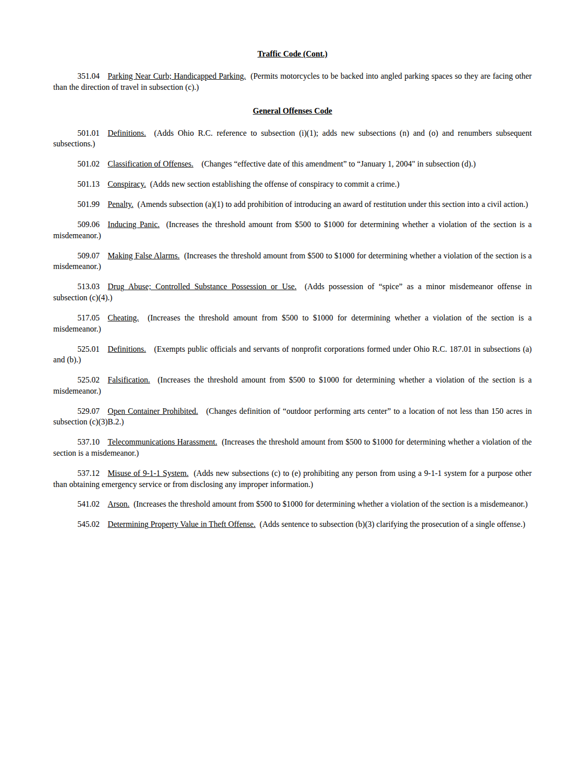Traffic Code (Cont.)
351.04 Parking Near Curb; Handicapped Parking. (Permits motorcycles to be backed into angled parking spaces so they are facing other than the direction of travel in subsection (c).)
General Offenses Code
501.01 Definitions. (Adds Ohio R.C. reference to subsection (i)(1); adds new subsections (n) and (o) and renumbers subsequent subsections.)
501.02 Classification of Offenses. (Changes “effective date of this amendment” to “January 1, 2004" in subsection (d).)
501.13 Conspiracy. (Adds new section establishing the offense of conspiracy to commit a crime.)
501.99 Penalty. (Amends subsection (a)(1) to add prohibition of introducing an award of restitution under this section into a civil action.)
509.06 Inducing Panic. (Increases the threshold amount from $500 to $1000 for determining whether a violation of the section is a misdemeanor.)
509.07 Making False Alarms. (Increases the threshold amount from $500 to $1000 for determining whether a violation of the section is a misdemeanor.)
513.03 Drug Abuse; Controlled Substance Possession or Use. (Adds possession of “spice” as a minor misdemeanor offense in subsection (c)(4).)
517.05 Cheating. (Increases the threshold amount from $500 to $1000 for determining whether a violation of the section is a misdemeanor.)
525.01 Definitions. (Exempts public officials and servants of nonprofit corporations formed under Ohio R.C. 187.01 in subsections (a) and (b).)
525.02 Falsification. (Increases the threshold amount from $500 to $1000 for determining whether a violation of the section is a misdemeanor.)
529.07 Open Container Prohibited. (Changes definition of “outdoor performing arts center” to a location of not less than 150 acres in subsection (c)(3)B.2.)
537.10 Telecommunications Harassment. (Increases the threshold amount from $500 to $1000 for determining whether a violation of the section is a misdemeanor.)
537.12 Misuse of 9-1-1 System. (Adds new subsections (c) to (e) prohibiting any person from using a 9-1-1 system for a purpose other than obtaining emergency service or from disclosing any improper information.)
541.02 Arson. (Increases the threshold amount from $500 to $1000 for determining whether a violation of the section is a misdemeanor.)
545.02 Determining Property Value in Theft Offense. (Adds sentence to subsection (b)(3) clarifying the prosecution of a single offense.)